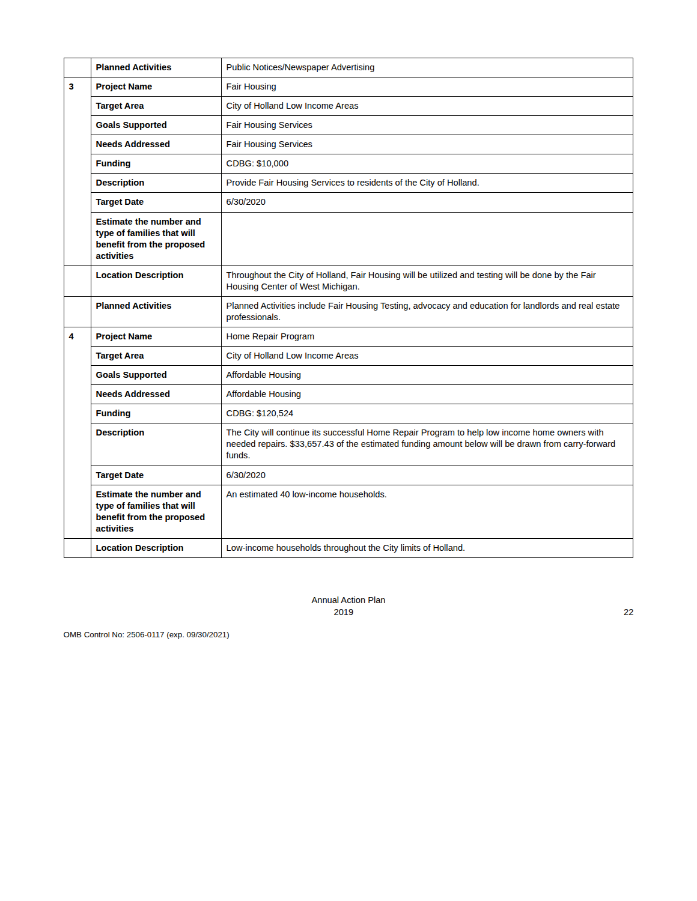| | Planned Activities | Public Notices/Newspaper Advertising |
| 3 | Project Name | Fair Housing |
| Target Area | City of Holland Low Income Areas |
| Goals Supported | Fair Housing Services |
| Needs Addressed | Fair Housing Services |
| Funding | CDBG: $10,000 |
| Description | Provide Fair Housing Services to residents of the City of Holland. |
| Target Date | 6/30/2020 |
| Estimate the number and type of families that will benefit from the proposed activities | |
| | Location Description | Throughout the City of Holland, Fair Housing will be utilized and testing will be done by the Fair Housing Center of West Michigan. |
| | Planned Activities | Planned Activities include Fair Housing Testing, advocacy and education for landlords and real estate professionals. |
| 4 | Project Name | Home Repair Program |
| Target Area | City of Holland Low Income Areas |
| Goals Supported | Affordable Housing |
| Needs Addressed | Affordable Housing |
| Funding | CDBG: $120,524 |
| Description | The City will continue its successful Home Repair Program to help low income home owners with needed repairs. $33,657.43 of the estimated funding amount below will be drawn from carry-forward funds. |
| Target Date | 6/30/2020 |
| Estimate the number and type of families that will benefit from the proposed activities | An estimated 40 low-income households. |
| | Location Description | Low-income households throughout the City limits of Holland. |
Annual Action Plan
2019 22
OMB Control No: 2506-0117 (exp. 09/30/2021)